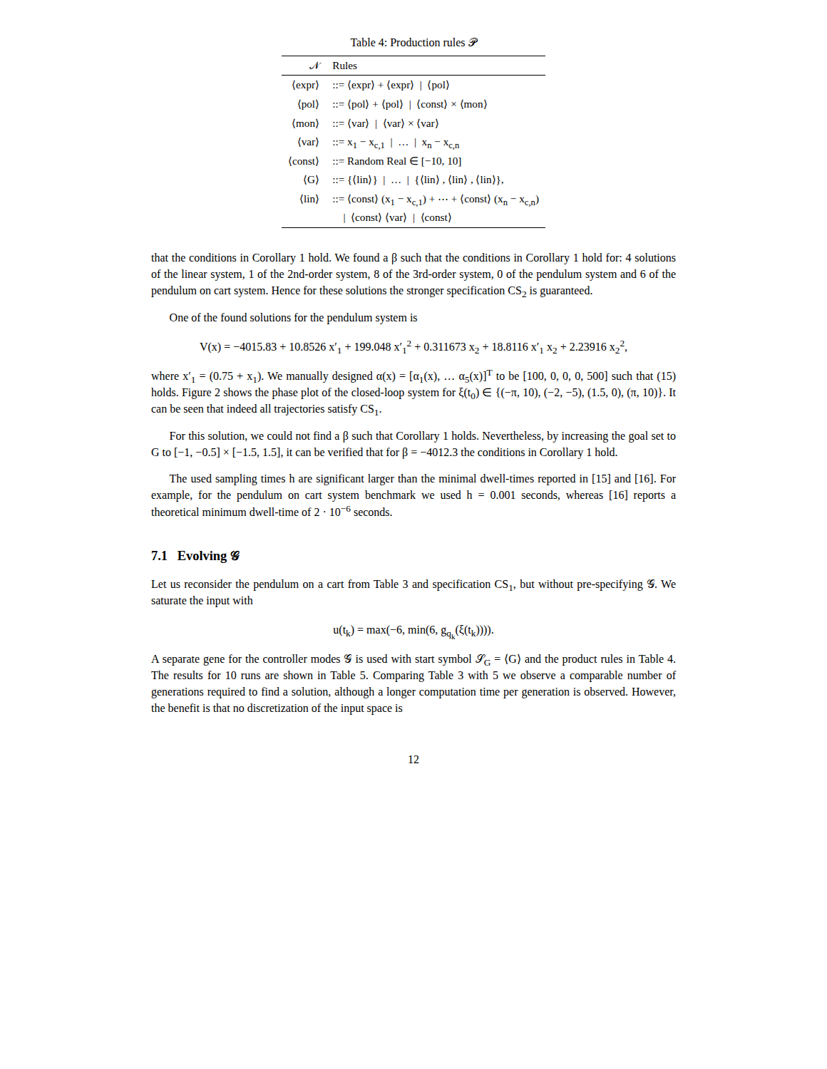Table 4: Production rules 𝒫
| 𝒩 | Rules |
| --- | --- |
| ⟨expr⟩ | ::= ⟨expr⟩ + ⟨expr⟩ / ⟨pol⟩ |
| ⟨pol⟩ | ::= ⟨pol⟩ + ⟨pol⟩ / ⟨const⟩ × ⟨mon⟩ |
| ⟨mon⟩ | ::= ⟨var⟩ / ⟨var⟩ × ⟨var⟩ |
| ⟨var⟩ | ::= x 1 − x c,1 / … / x n − x c,n |
| ⟨const⟩ | ::= Random Real ∈ [−10, 10] |
| ⟨G⟩ | ::= {⟨lin⟩} / … / {⟨lin⟩ , ⟨lin⟩ , ⟨lin⟩}, |
| ⟨lin⟩ | ::= ⟨const⟩ (x 1 − x c,1 ) + ⋯ + ⟨const⟩ (x n − x c,n ) |
| | / ⟨const⟩ ⟨var⟩ / ⟨const⟩ |
that the conditions in Corollary 1 hold. We found a β such that the conditions in Corollary 1 hold for: 4 solutions of the linear system, 1 of the 2nd-order system, 8 of the 3rd-order system, 0 of the pendulum system and 6 of the pendulum on cart system. Hence for these solutions the stronger specification CS2 is guaranteed.
One of the found solutions for the pendulum system is
V(x) = −4015.83 + 10.8526 x′1 + 199.048 x′12 + 0.311673 x2 + 18.8116 x′1 x2 + 2.23916 x22,
where x′1 = (0.75 + x1). We manually designed α(x) = [α1(x), … α5(x)]T to be [100, 0, 0, 0, 500] such that (15) holds. Figure 2 shows the phase plot of the closed-loop system for ξ(t0) ∈ {(−π, 10), (−2, −5), (1.5, 0), (π, 10)}. It can be seen that indeed all trajectories satisfy CS1.
For this solution, we could not find a β such that Corollary 1 holds. Nevertheless, by increasing the goal set to G to [−1, −0.5] × [−1.5, 1.5], it can be verified that for β = −4012.3 the conditions in Corollary 1 hold.
The used sampling times h are significant larger than the minimal dwell-times reported in [15] and [16]. For example, for the pendulum on cart system benchmark we used h = 0.001 seconds, whereas [16] reports a theoretical minimum dwell-time of 2 · 10−6 seconds.
7.1 Evolving 𝒢
Let us reconsider the pendulum on a cart from Table 3 and specification CS1, but without pre-specifying 𝒢. We saturate the input with
u(tk) = max(−6, min(6, gqk(ξ(tk)))).
A separate gene for the controller modes 𝒢 is used with start symbol 𝒮G = ⟨G⟩ and the product rules in Table 4. The results for 10 runs are shown in Table 5. Comparing Table 3 with 5 we observe a comparable number of generations required to find a solution, although a longer computation time per generation is observed. However, the benefit is that no discretization of the input space is
12